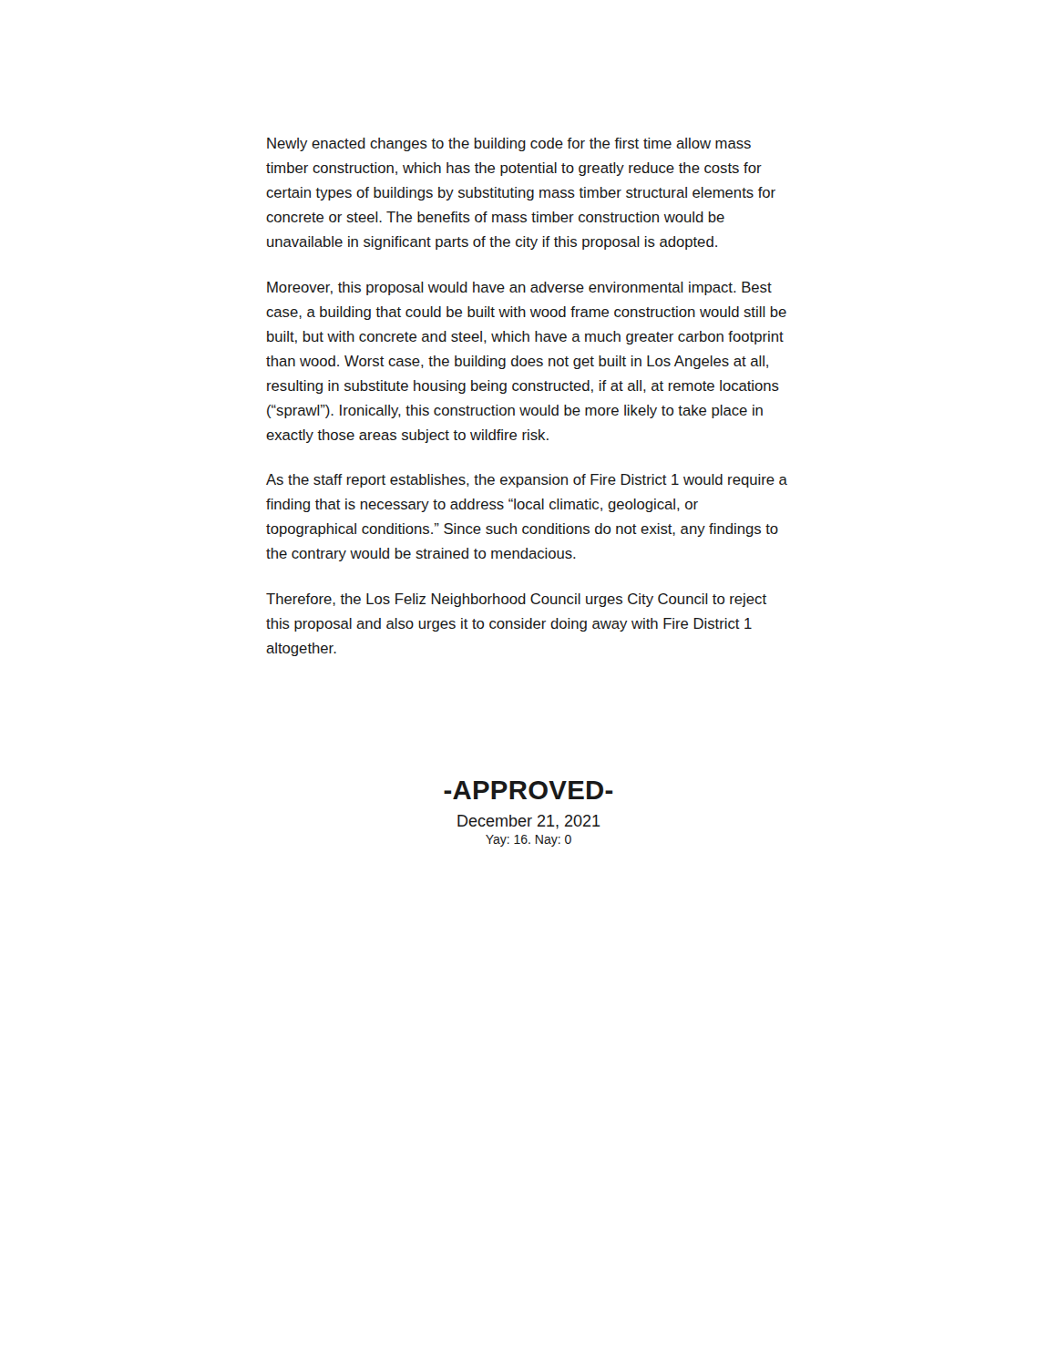Newly enacted changes to the building code for the first time allow mass timber construction, which has the potential to greatly reduce the costs for certain types of buildings by substituting mass timber structural elements for concrete or steel. The benefits of mass timber construction would be unavailable in significant parts of the city if this proposal is adopted.
Moreover, this proposal would have an adverse environmental impact. Best case, a building that could be built with wood frame construction would still be built, but with concrete and steel, which have a much greater carbon footprint than wood. Worst case, the building does not get built in Los Angeles at all, resulting in substitute housing being constructed, if at all, at remote locations (“sprawl”). Ironically, this construction would be more likely to take place in exactly those areas subject to wildfire risk.
As the staff report establishes, the expansion of Fire District 1 would require a finding that is necessary to address “local climatic, geological, or topographical conditions.” Since such conditions do not exist, any findings to the contrary would be strained to mendacious.
Therefore, the Los Feliz Neighborhood Council urges City Council to reject this proposal and also urges it to consider doing away with Fire District 1 altogether.
-APPROVED- December 21, 2021 Yay: 16. Nay: 0